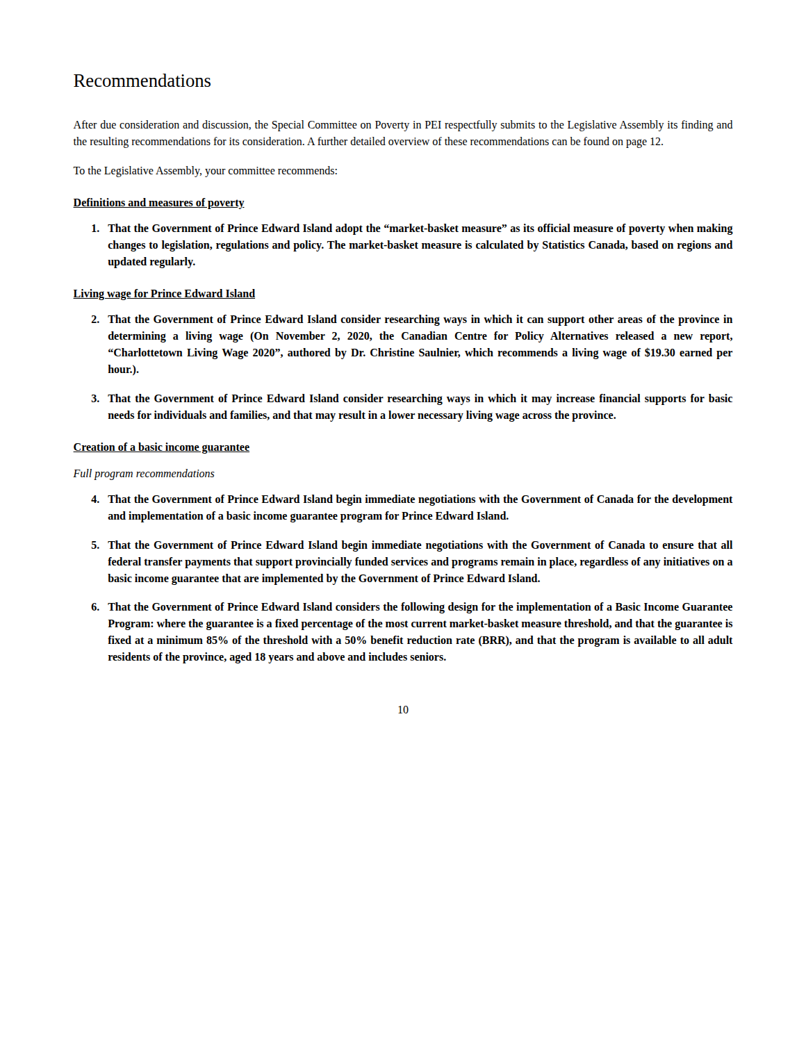Recommendations
After due consideration and discussion, the Special Committee on Poverty in PEI respectfully submits to the Legislative Assembly its finding and the resulting recommendations for its consideration. A further detailed overview of these recommendations can be found on page 12.
To the Legislative Assembly, your committee recommends:
Definitions and measures of poverty
That the Government of Prince Edward Island adopt the “market-basket measure” as its official measure of poverty when making changes to legislation, regulations and policy. The market-basket measure is calculated by Statistics Canada, based on regions and updated regularly.
Living wage for Prince Edward Island
That the Government of Prince Edward Island consider researching ways in which it can support other areas of the province in determining a living wage (On November 2, 2020, the Canadian Centre for Policy Alternatives released a new report, “Charlottetown Living Wage 2020”, authored by Dr. Christine Saulnier, which recommends a living wage of $19.30 earned per hour.).
That the Government of Prince Edward Island consider researching ways in which it may increase financial supports for basic needs for individuals and families, and that may result in a lower necessary living wage across the province.
Creation of a basic income guarantee
Full program recommendations
That the Government of Prince Edward Island begin immediate negotiations with the Government of Canada for the development and implementation of a basic income guarantee program for Prince Edward Island.
That the Government of Prince Edward Island begin immediate negotiations with the Government of Canada to ensure that all federal transfer payments that support provincially funded services and programs remain in place, regardless of any initiatives on a basic income guarantee that are implemented by the Government of Prince Edward Island.
That the Government of Prince Edward Island considers the following design for the implementation of a Basic Income Guarantee Program: where the guarantee is a fixed percentage of the most current market-basket measure threshold, and that the guarantee is fixed at a minimum 85% of the threshold with a 50% benefit reduction rate (BRR), and that the program is available to all adult residents of the province, aged 18 years and above and includes seniors.
10